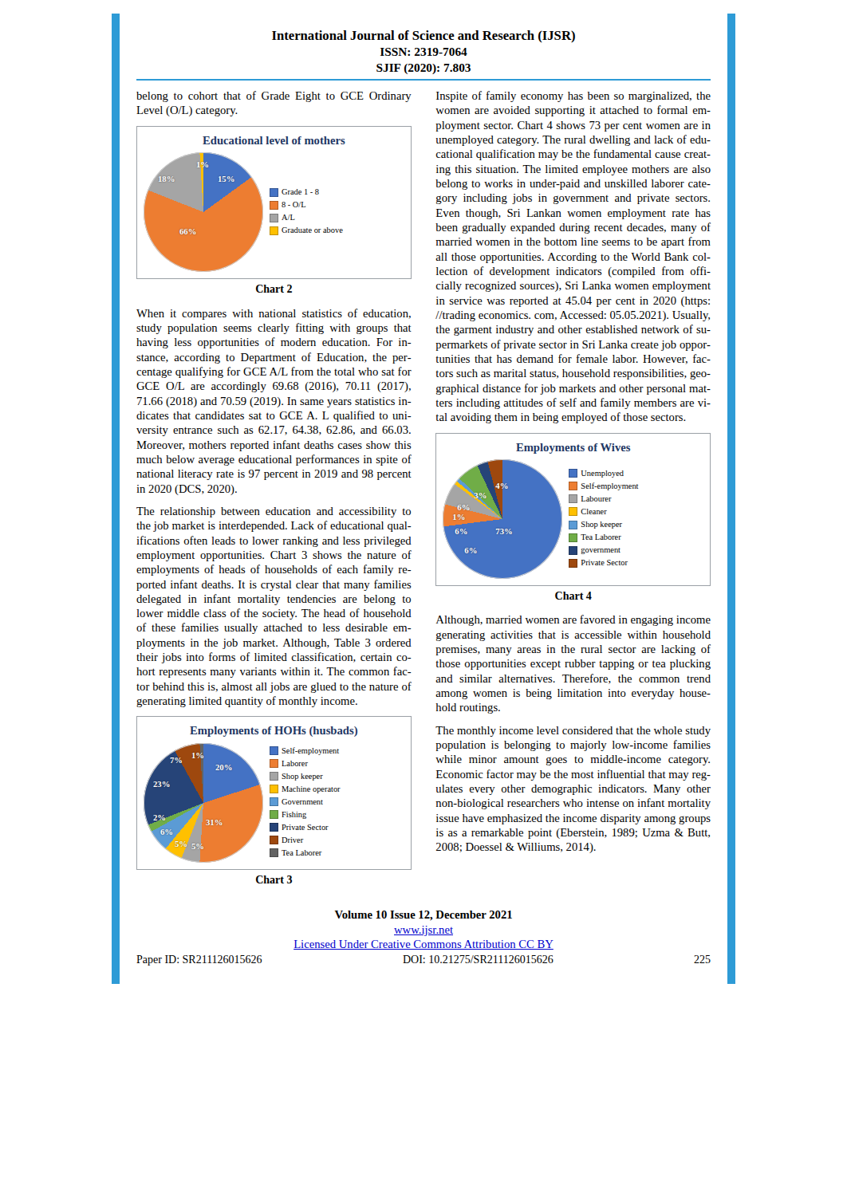International Journal of Science and Research (IJSR)
ISSN: 2319-7064
SJIF (2020): 7.803
belong to cohort that of Grade Eight to GCE Ordinary Level (O/L) category.
Educational level of mothers
15% 66% 18% 1%
Grade 1 - 8
8 - O/L
A/L
Graduate or above
Chart 2
When it compares with national statistics of education, study population seems clearly fitting with groups that having less opportunities of modern education. For instance, according to Department of Education, the percentage qualifying for GCE A/L from the total who sat for GCE O/L are accordingly 69.68 (2016), 70.11 (2017), 71.66 (2018) and 70.59 (2019). In same years statistics indicates that candidates sat to GCE A. L qualified to university entrance such as 62.17, 64.38, 62.86, and 66.03. Moreover, mothers reported infant deaths cases show this much below average educational performances in spite of national literacy rate is 97 percent in 2019 and 98 percent in 2020 (DCS, 2020).
The relationship between education and accessibility to the job market is interdepended. Lack of educational qualifications often leads to lower ranking and less privileged employment opportunities. Chart 3 shows the nature of employments of heads of households of each family reported infant deaths. It is crystal clear that many families delegated in infant mortality tendencies are belong to lower middle class of the society. The head of household of these families usually attached to less desirable employments in the job market. Although, Table 3 ordered their jobs into forms of limited classification, certain cohort represents many variants within it. The common factor behind this is, almost all jobs are glued to the nature of generating limited quantity of monthly income.
Employments of HOHs (husbads)
20% 31% 5% 5% 6% 2% 23% 7% 1%
Self-employment
Laborer
Shop keeper
Machine operator
Government
Fishing
Private Sector
Driver
Tea Laborer
Chart 3
Inspite of family economy has been so marginalized, the women are avoided supporting it attached to formal employment sector. Chart 4 shows 73 per cent women are in unemployed category. The rural dwelling and lack of educational qualification may be the fundamental cause creating this situation. The limited employee mothers are also belong to works in under-paid and unskilled laborer category including jobs in government and private sectors. Even though, Sri Lankan women employment rate has been gradually expanded during recent decades, many of married women in the bottom line seems to be apart from all those opportunities. According to the World Bank collection of development indicators (compiled from officially recognized sources), Sri Lanka women employment in service was reported at 45.04 per cent in 2020 (https: //trading economics. com, Accessed: 05.05.2021). Usually, the garment industry and other established network of supermarkets of private sector in Sri Lanka create job opportunities that has demand for female labor. However, factors such as marital status, household responsibilities, geographical distance for job markets and other personal matters including attitudes of self and family members are vital avoiding them in being employed of those sectors.
Employments of Wives
73% 6% 6% 1% 6% 3% 4%
Unemployed
Self-employment
Labourer
Cleaner
Shop keeper
Tea Laborer
government
Private Sector
Chart 4
Although, married women are favored in engaging income generating activities that is accessible within household premises, many areas in the rural sector are lacking of those opportunities except rubber tapping or tea plucking and similar alternatives. Therefore, the common trend among women is being limitation into everyday household routings.
The monthly income level considered that the whole study population is belonging to majorly low-income families while minor amount goes to middle-income category. Economic factor may be the most influential that may regulates every other demographic indicators. Many other non-biological researchers who intense on infant mortality issue have emphasized the income disparity among groups is as a remarkable point (Eberstein, 1989; Uzma & Butt, 2008; Doessel & Williums, 2014).
Volume 10 Issue 12, December 2021
www.ijsr.net
Licensed Under Creative Commons Attribution CC BY
Paper ID: SR211126015626 DOI: 10.21275/SR211126015626 225